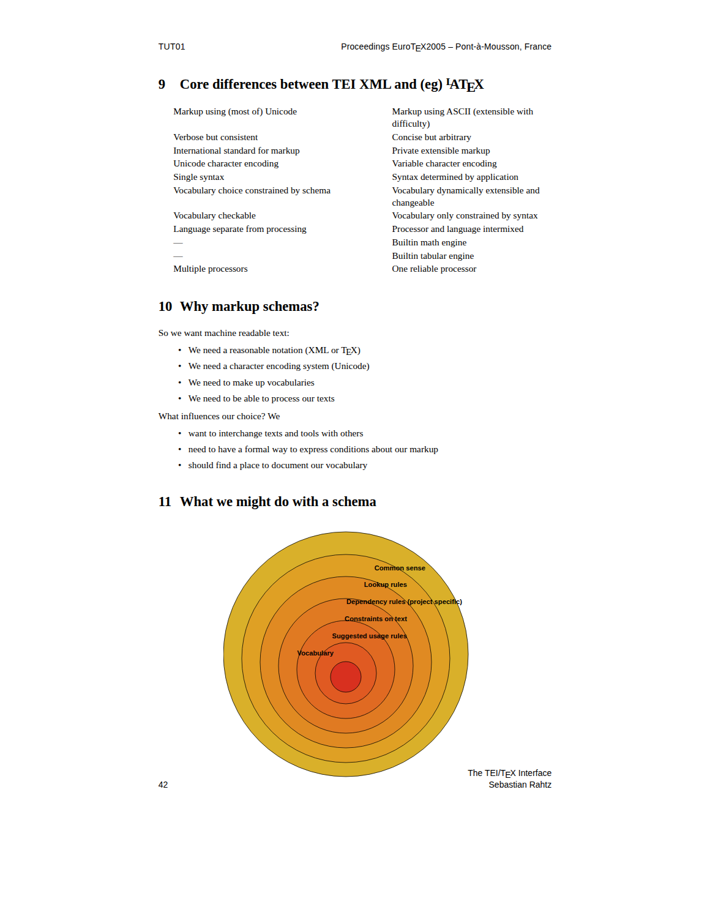TUT01
Proceedings EuroTEX2005 – Pont-à-Mousson, France
9 Core differences between TEI XML and (eg) LATEX
| Markup using (most of) Unicode | Markup using ASCII (extensible with difficulty) |
| Verbose but consistent | Concise but arbitrary |
| International standard for markup | Private extensible markup |
| Unicode character encoding | Variable character encoding |
| Single syntax | Syntax determined by application |
| Vocabulary choice constrained by schema | Vocabulary dynamically extensible and changeable |
| Vocabulary checkable | Vocabulary only constrained by syntax |
| Language separate from processing | Processor and language intermixed |
| — | Builtin math engine |
| — | Builtin tabular engine |
| Multiple processors | One reliable processor |
10 Why markup schemas?
So we want machine readable text:
We need a reasonable notation (XML or TEX)
We need a character encoding system (Unicode)
We need to make up vocabularies
We need to be able to process our texts
What influences our choice? We
want to interchange texts and tools with others
need to have a formal way to express conditions about our markup
should find a place to document our vocabulary
11 What we might do with a schema
Common sense Lookup rules Dependency rules (project specific) Constraints on text Suggested usage rules Vocabulary
42
The TEI/TEX Interface
Sebastian Rahtz